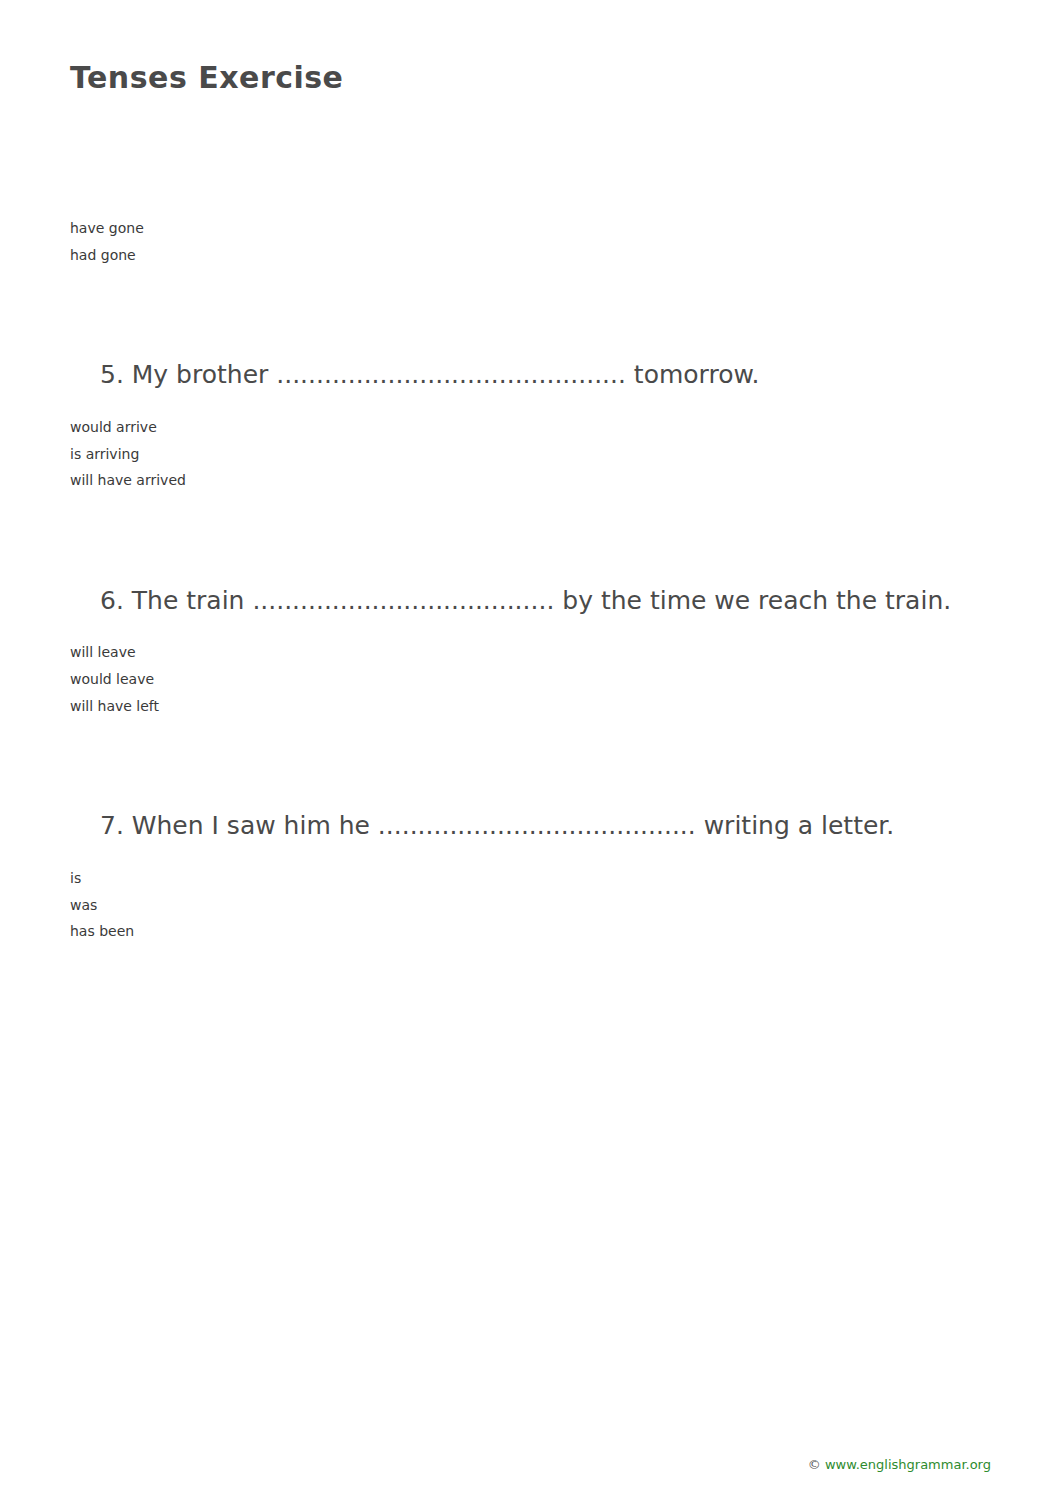Tenses Exercise
have gone
had gone
5. My brother ............................................ tomorrow.
would arrive
is arriving
will have arrived
6. The train ...................................... by the time we reach the train.
will leave
would leave
will have left
7. When I saw him he ........................................ writing a letter.
is
was
has been
© www.englishgrammar.org